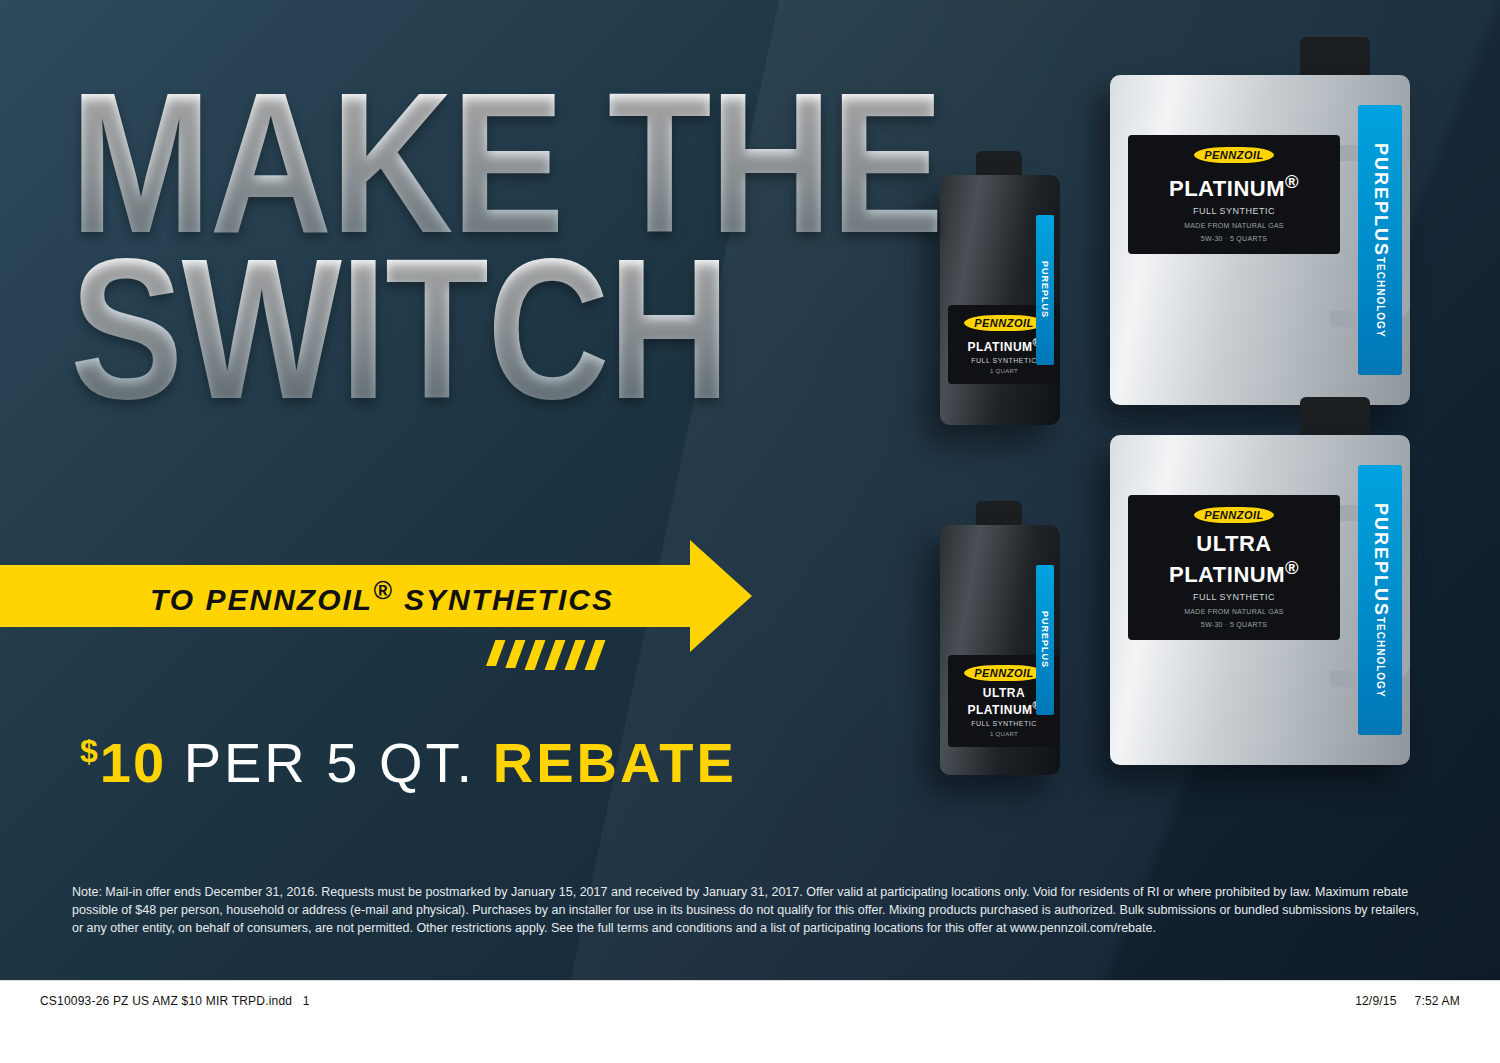MAKE THE SWITCH
TO PENNZOIL® SYNTHETICS
$10 PER 5 QT. REBATE
PENNZOIL
PLATINUM®
FULL SYNTHETIC
MADE FROM NATURAL GAS
5W-30 · 5 QUARTS
PUREPLUSTECHNOLOGY
PENNZOIL
ULTRA
PLATINUM®
FULL SYNTHETIC
MADE FROM NATURAL GAS
5W-30 · 5 QUARTS
PUREPLUSTECHNOLOGY
PENNZOIL
PLATINUM®
FULL SYNTHETIC
1 QUART
PUREPLUS
PENNZOIL
ULTRA
PLATINUM®
FULL SYNTHETIC
1 QUART
PUREPLUS
Note: Mail-in offer ends December 31, 2016. Requests must be postmarked by January 15, 2017 and received by January 31, 2017. Offer valid at participating locations only. Void for residents of RI or where prohibited by law. Maximum rebate possible of $48 per person, household or address (e-mail and physical). Purchases by an installer for use in its business do not qualify for this offer. Mixing products purchased is authorized. Bulk submissions or bundled submissions by retailers, or any other entity, on behalf of consumers, are not permitted. Other restrictions apply. See the full terms and conditions and a list of participating locations for this offer at www.pennzoil.com/rebate.
CS10093-26 PZ US AMZ $10 MIR TRPD.indd 1
12/9/157:52 AM